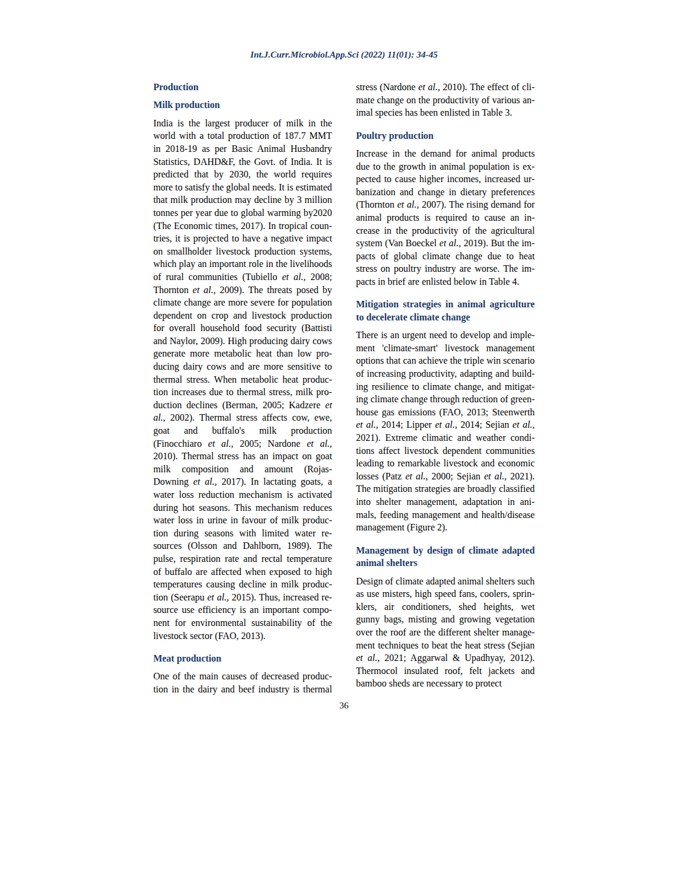Int.J.Curr.Microbiol.App.Sci (2022) 11(01): 34-45
Production
Milk production
India is the largest producer of milk in the world with a total production of 187.7 MMT in 2018-19 as per Basic Animal Husbandry Statistics, DAHD&F, the Govt. of India. It is predicted that by 2030, the world requires more to satisfy the global needs. It is estimated that milk production may decline by 3 million tonnes per year due to global warming by2020 (The Economic times, 2017). In tropical countries, it is projected to have a negative impact on smallholder livestock production systems, which play an important role in the livelihoods of rural communities (Tubiello et al., 2008; Thornton et al., 2009). The threats posed by climate change are more severe for population dependent on crop and livestock production for overall household food security (Battisti and Naylor, 2009). High producing dairy cows generate more metabolic heat than low producing dairy cows and are more sensitive to thermal stress. When metabolic heat production increases due to thermal stress, milk production declines (Berman, 2005; Kadzere et al., 2002). Thermal stress affects cow, ewe, goat and buffalo's milk production (Finocchiaro et al., 2005; Nardone et al., 2010). Thermal stress has an impact on goat milk composition and amount (Rojas-Downing et al., 2017). In lactating goats, a water loss reduction mechanism is activated during hot seasons. This mechanism reduces water loss in urine in favour of milk production during seasons with limited water resources (Olsson and Dahlborn, 1989). The pulse, respiration rate and rectal temperature of buffalo are affected when exposed to high temperatures causing decline in milk production (Seerapu et al., 2015). Thus, increased resource use efficiency is an important component for environmental sustainability of the livestock sector (FAO, 2013).
Meat production
One of the main causes of decreased production in the dairy and beef industry is thermal stress (Nardone et al., 2010). The effect of climate change on the productivity of various animal species has been enlisted in Table 3.
Poultry production
Increase in the demand for animal products due to the growth in animal population is expected to cause higher incomes, increased urbanization and change in dietary preferences (Thornton et al., 2007). The rising demand for animal products is required to cause an increase in the productivity of the agricultural system (Van Boeckel et al., 2019). But the impacts of global climate change due to heat stress on poultry industry are worse. The impacts in brief are enlisted below in Table 4.
Mitigation strategies in animal agriculture to decelerate climate change
There is an urgent need to develop and implement 'climate-smart' livestock management options that can achieve the triple win scenario of increasing productivity, adapting and building resilience to climate change, and mitigating climate change through reduction of greenhouse gas emissions (FAO, 2013; Steenwerth et al., 2014; Lipper et al., 2014; Sejian et al., 2021). Extreme climatic and weather conditions affect livestock dependent communities leading to remarkable livestock and economic losses (Patz et al., 2000; Sejian et al., 2021). The mitigation strategies are broadly classified into shelter management, adaptation in animals, feeding management and health/disease management (Figure 2).
Management by design of climate adapted animal shelters
Design of climate adapted animal shelters such as use misters, high speed fans, coolers, sprinklers, air conditioners, shed heights, wet gunny bags, misting and growing vegetation over the roof are the different shelter management techniques to beat the heat stress (Sejian et al., 2021; Aggarwal & Upadhyay, 2012). Thermocol insulated roof, felt jackets and bamboo sheds are necessary to protect
36